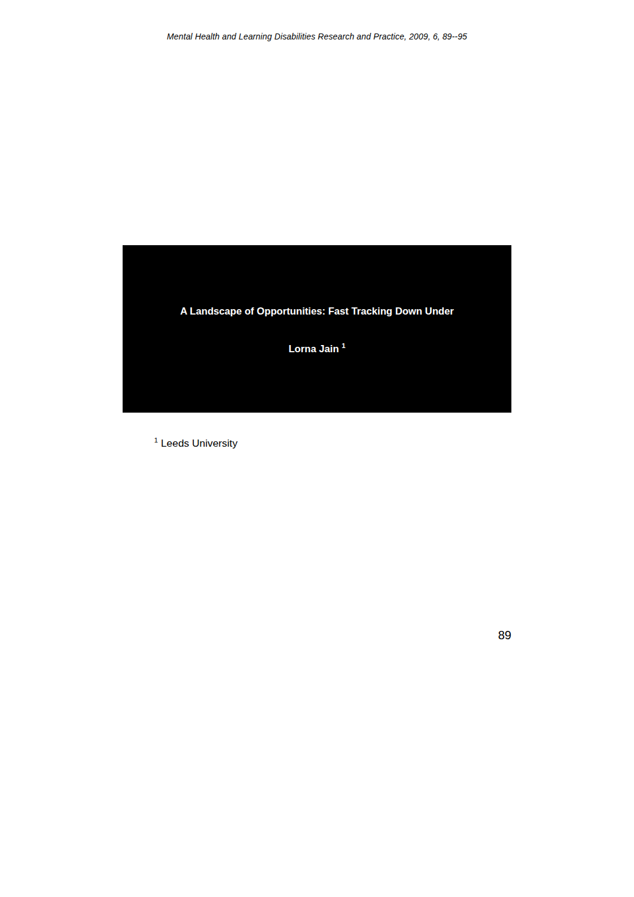Mental Health and Learning Disabilities Research and Practice, 2009, 6, 89--95
A Landscape of Opportunities: Fast Tracking Down Under
Lorna Jain 1
1 Leeds University
89